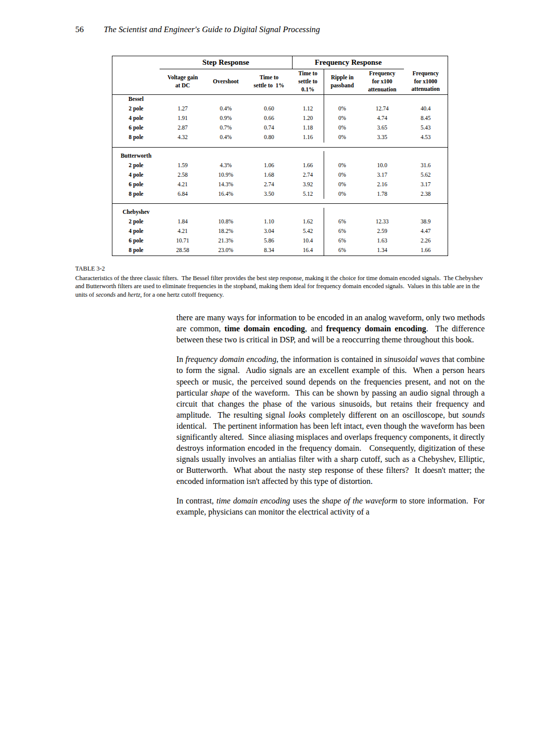56 The Scientist and Engineer's Guide to Digital Signal Processing
| | Step Response | Frequency Response |
| --- | --- | --- |
| Voltage gain at DC | Overshoot | Time to settle to 1% | Time to settle to 0.1% | Ripple in passband | Frequency for x100 attenuation | Frequency for x1000 attenuation |
| Bessel | | | | | | | |
| 2 pole | 1.27 | 0.4% | 0.60 | 1.12 | 0% | 12.74 | 40.4 |
| 4 pole | 1.91 | 0.9% | 0.66 | 1.20 | 0% | 4.74 | 8.45 |
| 6 pole | 2.87 | 0.7% | 0.74 | 1.18 | 0% | 3.65 | 5.43 |
| 8 pole | 4.32 | 0.4% | 0.80 | 1.16 | 0% | 3.35 | 4.53 |
| Butterworth | | | | | | | |
| 2 pole | 1.59 | 4.3% | 1.06 | 1.66 | 0% | 10.0 | 31.6 |
| 4 pole | 2.58 | 10.9% | 1.68 | 2.74 | 0% | 3.17 | 5.62 |
| 6 pole | 4.21 | 14.3% | 2.74 | 3.92 | 0% | 2.16 | 3.17 |
| 8 pole | 6.84 | 16.4% | 3.50 | 5.12 | 0% | 1.78 | 2.38 |
| Chebyshev | | | | | | | |
| 2 pole | 1.84 | 10.8% | 1.10 | 1.62 | 6% | 12.33 | 38.9 |
| 4 pole | 4.21 | 18.2% | 3.04 | 5.42 | 6% | 2.59 | 4.47 |
| 6 pole | 10.71 | 21.3% | 5.86 | 10.4 | 6% | 1.63 | 2.26 |
| 8 pole | 28.58 | 23.0% | 8.34 | 16.4 | 6% | 1.34 | 1.66 |
TABLE 3-2 Characteristics of the three classic filters. The Bessel filter provides the best step response, making it the choice for time domain encoded signals. The Chebyshev and Butterworth filters are used to eliminate frequencies in the stopband, making them ideal for frequency domain encoded signals. Values in this table are in the units of seconds and hertz, for a one hertz cutoff frequency.
there are many ways for information to be encoded in an analog waveform, only two methods are common, time domain encoding, and frequency domain encoding. The difference between these two is critical in DSP, and will be a reoccurring theme throughout this book.
In frequency domain encoding, the information is contained in sinusoidal waves that combine to form the signal. Audio signals are an excellent example of this. When a person hears speech or music, the perceived sound depends on the frequencies present, and not on the particular shape of the waveform. This can be shown by passing an audio signal through a circuit that changes the phase of the various sinusoids, but retains their frequency and amplitude. The resulting signal looks completely different on an oscilloscope, but sounds identical. The pertinent information has been left intact, even though the waveform has been significantly altered. Since aliasing misplaces and overlaps frequency components, it directly destroys information encoded in the frequency domain. Consequently, digitization of these signals usually involves an antialias filter with a sharp cutoff, such as a Chebyshev, Elliptic, or Butterworth. What about the nasty step response of these filters? It doesn't matter; the encoded information isn't affected by this type of distortion.
In contrast, time domain encoding uses the shape of the waveform to store information. For example, physicians can monitor the electrical activity of a